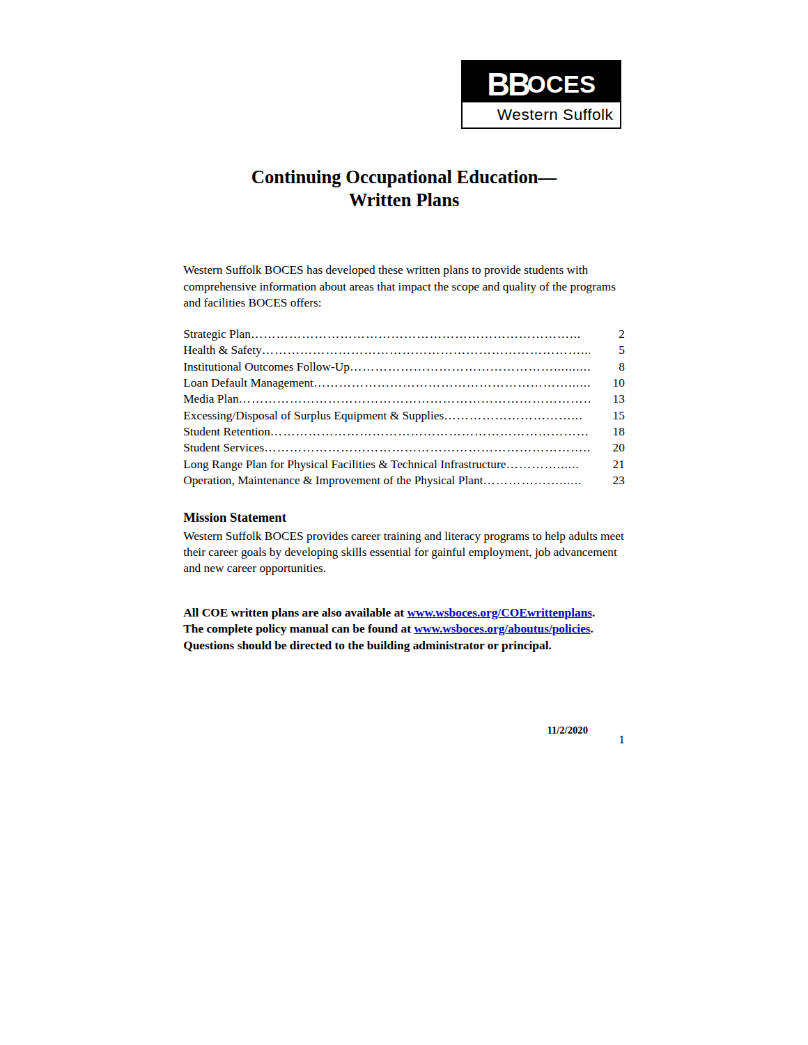BB OCES
Western Suffolk
Continuing Occupational Education—Written Plans
Western Suffolk BOCES has developed these written plans to provide students with comprehensive information about areas that impact the scope and quality of the programs and facilities BOCES offers:
Strategic Plan…………………………………………………………………... 2
Health & Safety…………………………………………………………………... 5
Institutional Outcomes Follow-Up………………………………………….......... 8
Loan Default Management……………………………………………………....... 10
Media Plan…………………………………………………………………………... 13
Excessing/Disposal of Surplus Equipment & Supplies…………………………... 15
Student Retention…………………………………………………………………18
Student Services…………………………………………………………………...... 20
Long Range Plan for Physical Facilities & Technical Infrastructure…………...... 21
Operation, Maintenance & Improvement of the Physical Plant………………...... 23
Mission Statement
Western Suffolk BOCES provides career training and literacy programs to help adults meet their career goals by developing skills essential for gainful employment, job advancement and new career opportunities.
All COE written plans are also available at www.wsboces.org/COEwrittenplans.
The complete policy manual can be found at www.wsboces.org/aboutus/policies.
Questions should be directed to the building administrator or principal.
11/2/2020
1